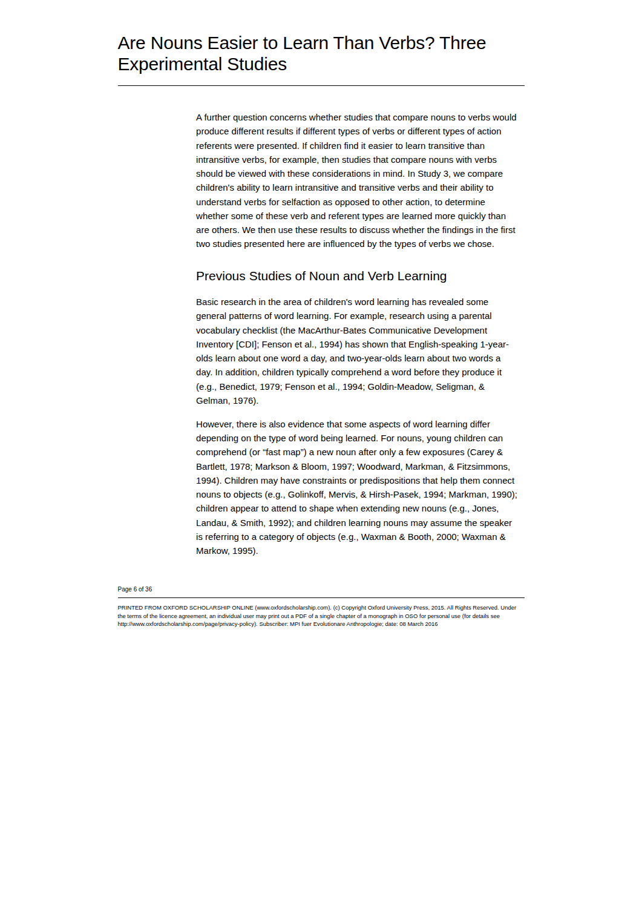Are Nouns Easier to Learn Than Verbs? Three Experimental Studies
A further question concerns whether studies that compare nouns to verbs would produce different results if different types of verbs or different types of action referents were presented. If children find it easier to learn transitive than intransitive verbs, for example, then studies that compare nouns with verbs should be viewed with these considerations in mind. In Study 3, we compare children's ability to learn intransitive and transitive verbs and their ability to understand verbs for selfaction as opposed to other action, to determine whether some of these verb and referent types are learned more quickly than are others. We then use these results to discuss whether the findings in the first two studies presented here are influenced by the types of verbs we chose.
Previous Studies of Noun and Verb Learning
Basic research in the area of children's word learning has revealed some general patterns of word learning. For example, research using a parental vocabulary checklist (the MacArthur-Bates Communicative Development Inventory [CDI]; Fenson et al., 1994) has shown that English-speaking 1-year-olds learn about one word a day, and two-year-olds learn about two words a day. In addition, children typically comprehend a word before they produce it (e.g., Benedict, 1979; Fenson et al., 1994; Goldin-Meadow, Seligman, & Gelman, 1976).
However, there is also evidence that some aspects of word learning differ depending on the type of word being learned. For nouns, young children can comprehend (or “fast map”) a new noun after only a few exposures (Carey & Bartlett, 1978; Markson & Bloom, 1997; Woodward, Markman, & Fitzsimmons, 1994). Children may have constraints or predispositions that help them connect nouns to objects (e.g., Golinkoff, Mervis, & Hirsh-Pasek, 1994; Markman, 1990); children appear to attend to shape when extending new nouns (e.g., Jones, Landau, & Smith, 1992); and children learning nouns may assume the speaker is referring to a category of objects (e.g., Waxman & Booth, 2000; Waxman & Markow, 1995).
Page 6 of 36
PRINTED FROM OXFORD SCHOLARSHIP ONLINE (www.oxfordscholarship.com). (c) Copyright Oxford University Press, 2015. All Rights Reserved. Under the terms of the licence agreement, an individual user may print out a PDF of a single chapter of a monograph in OSO for personal use (for details see http://www.oxfordscholarship.com/page/privacy-policy). Subscriber: MPI fuer Evolutionare Anthropologie; date: 08 March 2016